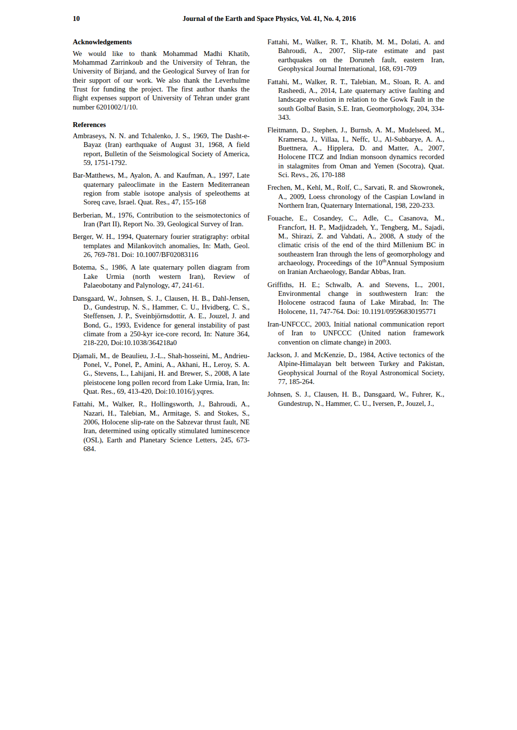10 Journal of the Earth and Space Physics, Vol. 41, No. 4, 2016
Acknowledgements
We would like to thank Mohammad Madhi Khatib, Mohammad Zarrinkoub and the University of Tehran, the University of Birjand, and the Geological Survey of Iran for their support of our work. We also thank the Leverhulme Trust for funding the project. The first author thanks the flight expenses support of University of Tehran under grant number 6201002/1/10.
References
Ambraseys, N. N. and Tchalenko, J. S., 1969, The Dasht-e-Bayaz (Iran) earthquake of August 31, 1968, A field report, Bulletin of the Seismological Society of America, 59, 1751-1792.
Bar-Matthews, M., Ayalon, A. and Kaufman, A., 1997, Late quaternary paleoclimate in the Eastern Mediterranean region from stable isotope analysis of speleothems at Soreq cave, Israel. Quat. Res., 47, 155-168
Berberian, M., 1976, Contribution to the seismotectonics of Iran (Part II), Report No. 39, Geological Survey of Iran.
Berger, W. H., 1994, Quaternary fourier stratigraphy: orbital templates and Milankovitch anomalies, In: Math, Geol. 26, 769-781. Doi: 10.1007/BF02083116
Botema, S., 1986, A late quaternary pollen diagram from Lake Urmia (north western Iran), Review of Palaeobotany and Palynology, 47, 241-61.
Dansgaard, W., Johnsen, S. J., Clausen, H. B., Dahl-Jensen, D., Gundestrup, N. S., Hammer, C. U., Hvidberg, C. S., Steffensen, J. P., Sveinbjörnsdottir, A. E., Jouzel, J. and Bond, G., 1993, Evidence for general instability of past climate from a 250-kyr ice-core record, In: Nature 364, 218-220, Doi:10.1038/364218a0
Djamali, M., de Beaulieu, J.-L., Shah-hosseini, M., Andrieu-Ponel, V., Ponel, P., Amini, A., Akhani, H., Leroy, S. A. G., Stevens, L., Lahijani, H. and Brewer, S., 2008, A late pleistocene long pollen record from Lake Urmia, Iran, In: Quat. Res., 69, 413-420, Doi:10.1016/j.yqres.
Fattahi, M., Walker, R., Hollingsworth, J., Bahroudi, A., Nazari, H., Talebian, M., Armitage, S. and Stokes, S., 2006, Holocene slip-rate on the Sabzevar thrust fault, NE Iran, determined using optically stimulated luminescence (OSL), Earth and Planetary Science Letters, 245, 673-684.
Fattahi, M., Walker, R. T., Khatib, M. M., Dolati, A. and Bahroudi, A., 2007, Slip-rate estimate and past earthquakes on the Doruneh fault, eastern Iran, Geophysical Journal International, 168, 691-709
Fattahi, M., Walker, R. T., Talebian, M., Sloan, R. A. and Rasheedi, A., 2014, Late quaternary active faulting and landscape evolution in relation to the Gowk Fault in the south Golbaf Basin, S.E. Iran, Geomorphology, 204, 334-343.
Fleitmann, D., Stephen, J., Burnsb, A. M., Mudelseed, M., Kramersa, J., Villaa, I., Neffc, U., Al-Subbarye, A. A., Buettnera, A., Hipplera, D. and Matter, A., 2007, Holocene ITCZ and Indian monsoon dynamics recorded in stalagmites from Oman and Yemen (Socotra), Quat. Sci. Revs., 26, 170-188
Frechen, M., Kehl, M., Rolf, C., Sarvati, R. and Skowronek, A., 2009, Loess chronology of the Caspian Lowland in Northern Iran, Quaternary International, 198, 220-233.
Fouache, E., Cosandey, C., Adle, C., Casanova, M., Francfort, H. P., Madjidzadeh, Y., Tengberg, M., Sajadi, M., Shirazi, Z. and Vahdati, A., 2008, A study of the climatic crisis of the end of the third Millenium BC in southeastern Iran through the lens of geomorphology and archaeology, Proceedings of the 10thAnnual Symposium on Iranian Archaeology, Bandar Abbas, Iran.
Griffiths, H. E.; Schwalb, A. and Stevens, L., 2001, Environmental change in southwestern Iran: the Holocene ostracod fauna of Lake Mirabad, In: The Holocene, 11, 747-764. Doi: 10.1191/09596830195771
Iran-UNFCCC, 2003, Initial national communication report of Iran to UNFCCC (United nation framework convention on climate change) in 2003.
Jackson, J. and McKenzie, D., 1984, Active tectonics of the Alpine-Himalayan belt between Turkey and Pakistan, Geophysical Journal of the Royal Astronomical Society, 77, 185-264.
Johnsen, S. J., Clausen, H. B., Dansgaard, W., Fuhrer, K., Gundestrup, N., Hammer, C. U., Iversen, P., Jouzel, J.,